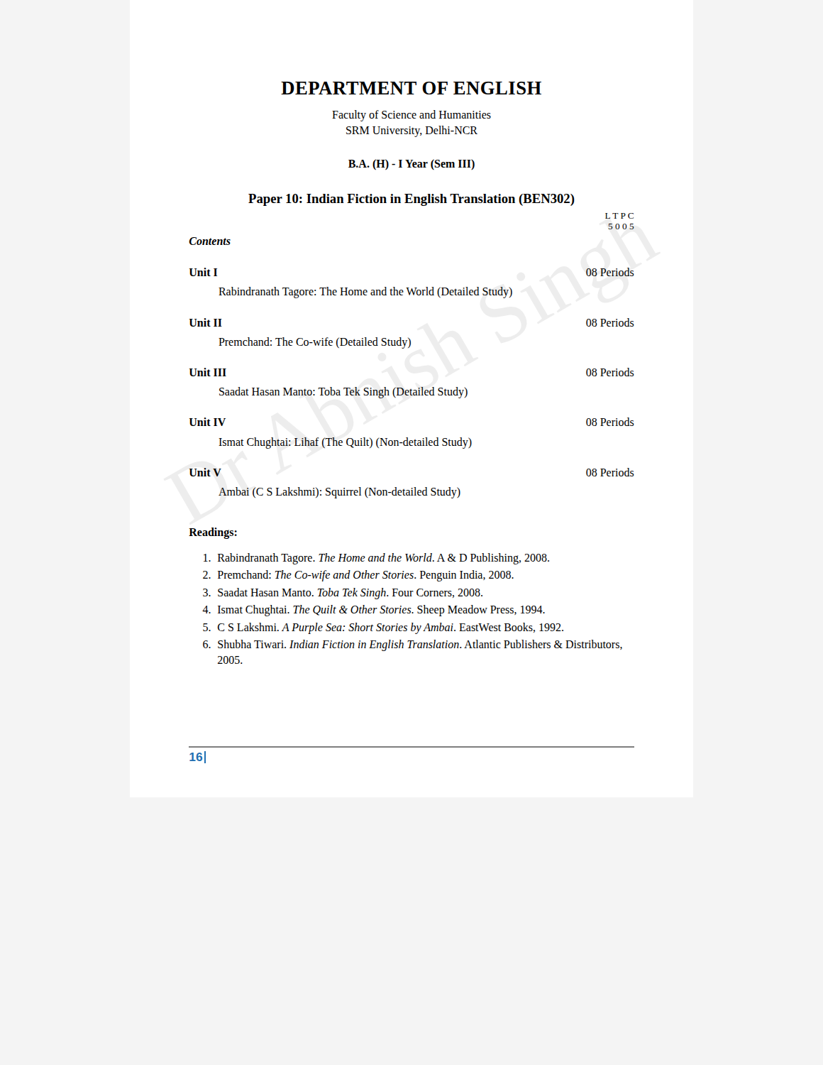Dr Abnish Singh
DEPARTMENT OF ENGLISH
Faculty of Science and Humanities
SRM University, Delhi-NCR
B.A. (H) - I Year (Sem III)
Paper 10: Indian Fiction in English Translation (BEN302)
L T P C
5 0 0 5
Contents
Unit I 08 Periods
Rabindranath Tagore: The Home and the World (Detailed Study)
Unit II 08 Periods
Premchand: The Co-wife (Detailed Study)
Unit III 08 Periods
Saadat Hasan Manto: Toba Tek Singh (Detailed Study)
Unit IV 08 Periods
Ismat Chughtai: Lihaf (The Quilt) (Non-detailed Study)
Unit V 08 Periods
Ambai (C S Lakshmi): Squirrel (Non-detailed Study)
Readings:
Rabindranath Tagore. The Home and the World. A & D Publishing, 2008.
Premchand: The Co-wife and Other Stories. Penguin India, 2008.
Saadat Hasan Manto. Toba Tek Singh. Four Corners, 2008.
Ismat Chughtai. The Quilt & Other Stories. Sheep Meadow Press, 1994.
C S Lakshmi. A Purple Sea: Short Stories by Ambai. EastWest Books, 1992.
Shubha Tiwari. Indian Fiction in English Translation. Atlantic Publishers & Distributors, 2005.
16